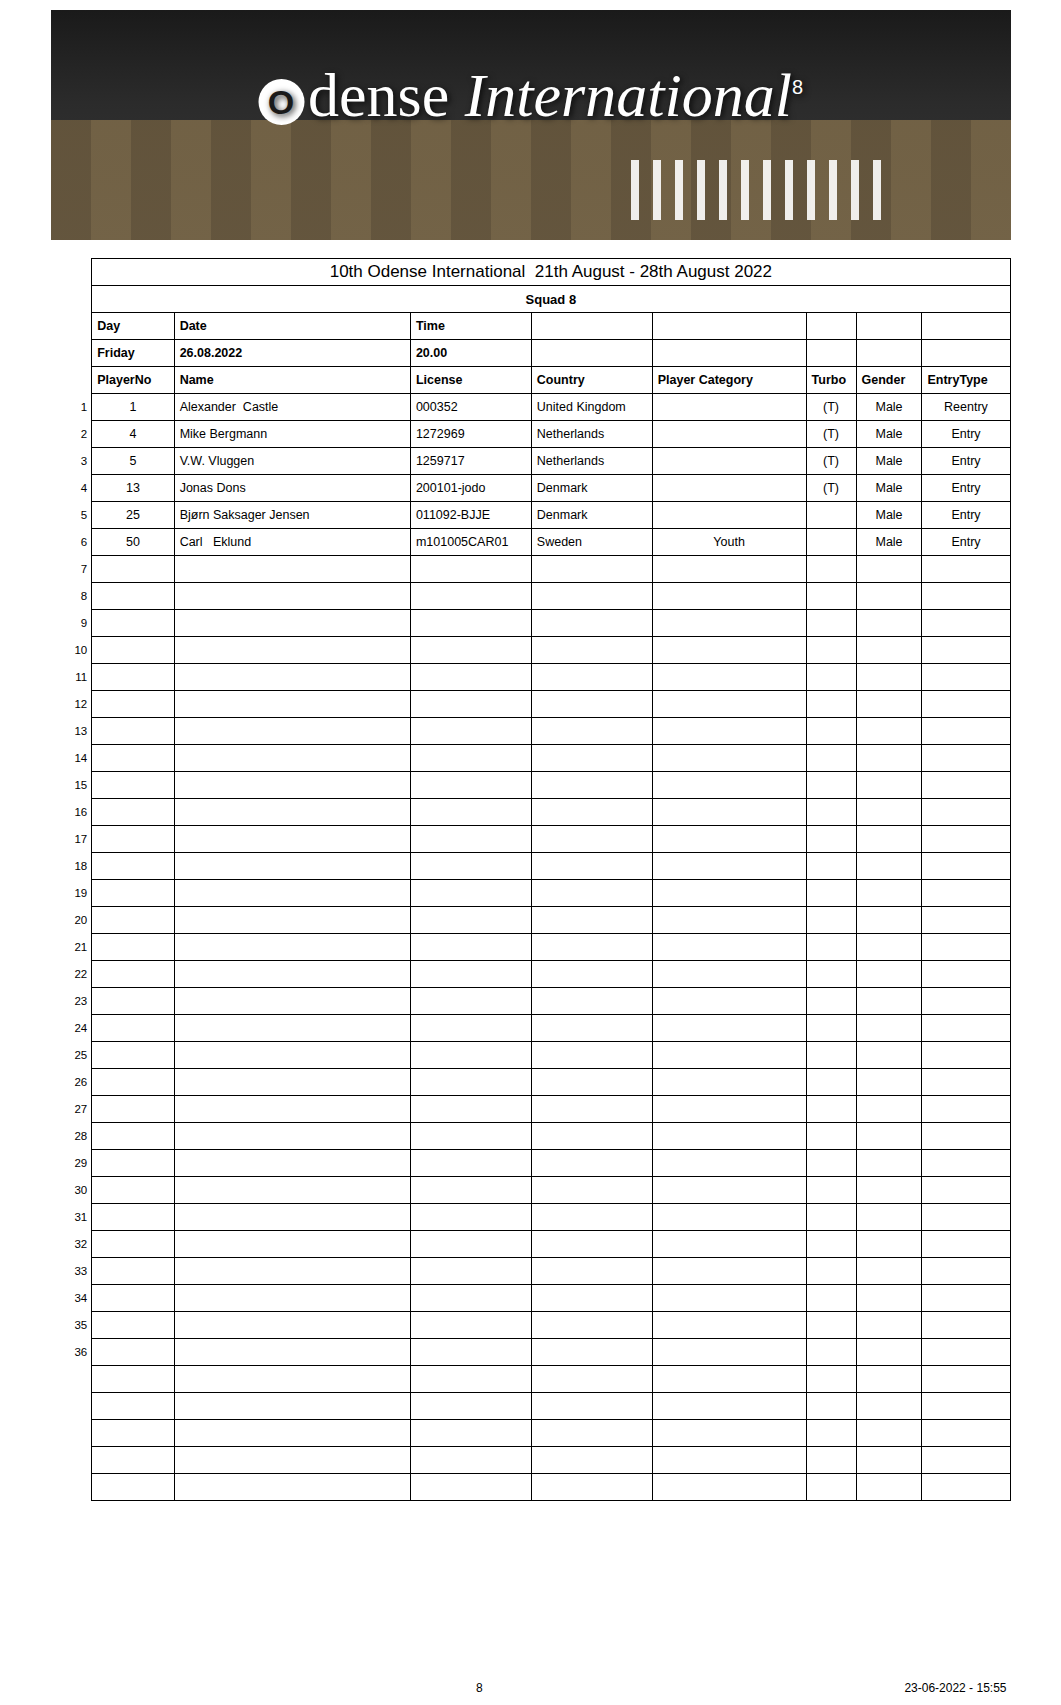Odense International 8
| | 10th Odense International 21th August - 28th August 2022 |
| | Squad 8 |
| | Day | Date | Time | | | | | |
| | Friday | 26.08.2022 | 20.00 | | | | | |
| | PlayerNo | Name | License | Country | Player Category | Turbo | Gender | EntryType |
| 1 | 1 | Alexander Castle | 000352 | United Kingdom | | (T) | Male | Reentry |
| 2 | 4 | Mike Bergmann | 1272969 | Netherlands | | (T) | Male | Entry |
| 3 | 5 | V.W. Vluggen | 1259717 | Netherlands | | (T) | Male | Entry |
| 4 | 13 | Jonas Dons | 200101-jodo | Denmark | | (T) | Male | Entry |
| 5 | 25 | Bjørn Saksager Jensen | 011092-BJJE | Denmark | | | Male | Entry |
| 6 | 50 | Carl Eklund | m101005CAR01 | Sweden | Youth | | Male | Entry |
| 7 | | | | | | | | |
| 8 | | | | | | | | |
| 9 | | | | | | | | |
| 10 | | | | | | | | |
| 11 | | | | | | | | |
| 12 | | | | | | | | |
| 13 | | | | | | | | |
| 14 | | | | | | | | |
| 15 | | | | | | | | |
| 16 | | | | | | | | |
| 17 | | | | | | | | |
| 18 | | | | | | | | |
| 19 | | | | | | | | |
| 20 | | | | | | | | |
| 21 | | | | | | | | |
| 22 | | | | | | | | |
| 23 | | | | | | | | |
| 24 | | | | | | | | |
| 25 | | | | | | | | |
| 26 | | | | | | | | |
| 27 | | | | | | | | |
| 28 | | | | | | | | |
| 29 | | | | | | | | |
| 30 | | | | | | | | |
| 31 | | | | | | | | |
| 32 | | | | | | | | |
| 33 | | | | | | | | |
| 34 | | | | | | | | |
| 35 | | | | | | | | |
| 36 | | | | | | | | |
8
23-06-2022 - 15:55